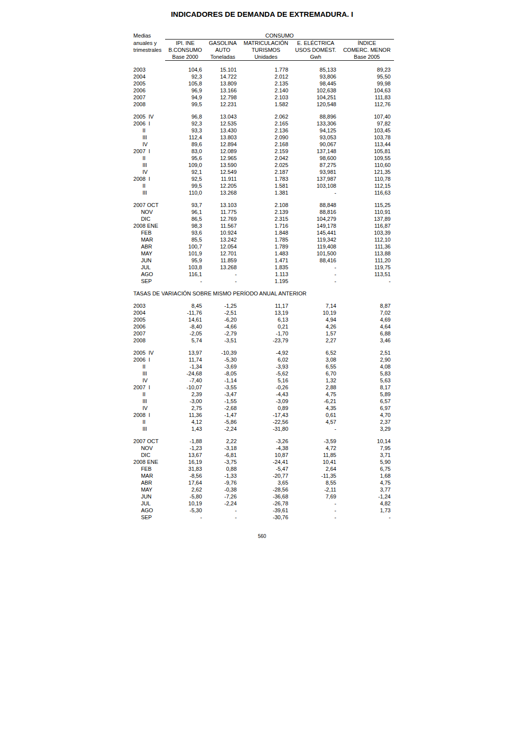INDICADORES DE DEMANDA DE EXTREMADURA. I
| Medias | CONSUMO |
| --- | --- |
| anuales y | IPI. INE | GASOLINA | MATRICULACIÓN | E. ELÉCTRICA | ÍNDICE |
| trimestrales | B.CONSUMO | AUTO | TURISMOS | USOS DOMÉST. | COMERC. MENOR |
| | Base 2000 | Toneladas | Unidades | Gwh | Base 2005 |
| 2003 | 104,6 | 15.101 | 1.778 | 85,133 | 89,23 |
| 2004 | 92,3 | 14.722 | 2.012 | 93,806 | 95,50 |
| 2005 | 105,8 | 13.809 | 2.135 | 98,445 | 99,98 |
| 2006 | 96,9 | 13.166 | 2.140 | 102,638 | 104,63 |
| 2007 | 94,9 | 12.798 | 2.103 | 104,251 | 111,83 |
| 2008 | 99,5 | 12.231 | 1.582 | 120,548 | 112,76 |
| 2005 IV | 96,8 | 13.043 | 2.062 | 88,896 | 107,40 |
| 2006 I | 92,3 | 12.535 | 2.165 | 133,306 | 97,82 |
| II | 93,3 | 13.430 | 2.136 | 94,125 | 103,45 |
| III | 112,4 | 13.803 | 2.090 | 93,053 | 103,78 |
| IV | 89,6 | 12.894 | 2.168 | 90,067 | 113,44 |
| 2007 I | 83,0 | 12.089 | 2.159 | 137,148 | 105,81 |
| II | 95,6 | 12.965 | 2.042 | 98,600 | 109,55 |
| III | 109,0 | 13.590 | 2.025 | 87,275 | 110,60 |
| IV | 92,1 | 12.549 | 2.187 | 93,981 | 121,35 |
| 2008 I | 92,5 | 11.911 | 1.783 | 137,987 | 110,78 |
| II | 99,5 | 12.205 | 1.581 | 103,108 | 112,15 |
| III | 110,0 | 13.268 | 1.381 | - | 116,63 |
| 2007 OCT | 93,7 | 13.103 | 2.108 | 88,848 | 115,25 |
| NOV | 96,1 | 11.775 | 2.139 | 88,816 | 110,91 |
| DIC | 86,5 | 12.769 | 2.315 | 104,279 | 137,89 |
| 2008 ENE | 98,3 | 11.567 | 1.716 | 149,178 | 116,87 |
| FEB | 93,6 | 10.924 | 1.848 | 145,441 | 103,39 |
| MAR | 85,5 | 13.242 | 1.785 | 119,342 | 112,10 |
| ABR | 100,7 | 12.054 | 1.789 | 119,408 | 111,36 |
| MAY | 101,9 | 12.701 | 1.483 | 101,500 | 113,88 |
| JUN | 95,9 | 11.859 | 1.471 | 88,416 | 111,20 |
| JUL | 103,8 | 13.268 | 1.835 | - | 119,75 |
| AGO | 116,1 | - | 1.113 | - | 113,51 |
| SEP | - | - | 1.195 | - | - |
| TASAS DE VARIACIÓN SOBRE MISMO PERÍODO ANUAL ANTERIOR |
| 2003 | 8,45 | -1,25 | 11,17 | 7,14 | 8,87 |
| 2004 | -11,76 | -2,51 | 13,19 | 10,19 | 7,02 |
| 2005 | 14,61 | -6,20 | 6,13 | 4,94 | 4,69 |
| 2006 | -8,40 | -4,66 | 0,21 | 4,26 | 4,64 |
| 2007 | -2,05 | -2,79 | -1,70 | 1,57 | 6,88 |
| 2008 | 5,74 | -3,51 | -23,79 | 2,27 | 3,46 |
| 2005 IV | 13,97 | -10,39 | -4,92 | 6,52 | 2,51 |
| 2006 I | 11,74 | -5,30 | 6,02 | 3,08 | 2,90 |
| II | -1,34 | -3,69 | -3,93 | 6,55 | 4,08 |
| III | -24,68 | -8,05 | -5,62 | 6,70 | 5,83 |
| IV | -7,40 | -1,14 | 5,16 | 1,32 | 5,63 |
| 2007 I | -10,07 | -3,55 | -0,26 | 2,88 | 8,17 |
| II | 2,39 | -3,47 | -4,43 | 4,75 | 5,89 |
| III | -3,00 | -1,55 | -3,09 | -6,21 | 6,57 |
| IV | 2,75 | -2,68 | 0,89 | 4,35 | 6,97 |
| 2008 I | 11,36 | -1,47 | -17,43 | 0,61 | 4,70 |
| II | 4,12 | -5,86 | -22,56 | 4,57 | 2,37 |
| III | 1,43 | -2,24 | -31,80 | - | 3,29 |
| 2007 OCT | -1,88 | 2,22 | -3,26 | -3,59 | 10,14 |
| NOV | -1,23 | -3,18 | -4,38 | 4,72 | 7,95 |
| DIC | 13,67 | -6,81 | 10,87 | 11,85 | 3,71 |
| 2008 ENE | 16,19 | -3,75 | -24,41 | 10,41 | 5,90 |
| FEB | 31,83 | 0,88 | -5,47 | 2,64 | 6,75 |
| MAR | -8,56 | -1,33 | -20,77 | -11,35 | 1,68 |
| ABR | 17,64 | -9,76 | 3,65 | 8,55 | 4,75 |
| MAY | 2,62 | -0,38 | -28,56 | -2,11 | 3,77 |
| JUN | -5,80 | -7,26 | -36,68 | 7,69 | -1,24 |
| JUL | 10,19 | -2,24 | -26,78 | - | 4,82 |
| AGO | -5,30 | - | -39,61 | - | 1,73 |
| SEP | - | - | -30,76 | - | - |
560